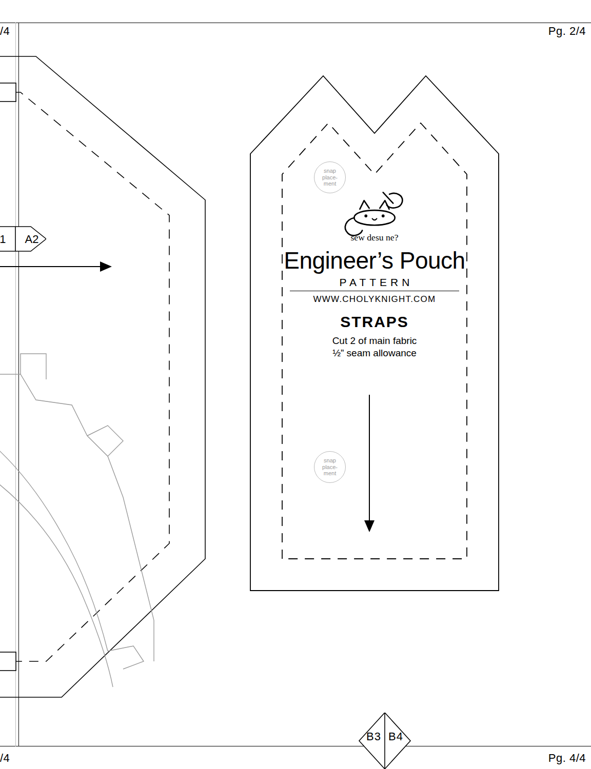/4
Pg. 2/4
/4
Pg. 4/4
A1 A2
snap
place-
ment
snap
place-
ment
sew desu ne?
Engineer’s Pouch
PATTERN
WWW.CHOLYKNIGHT.COM
STRAPS
Cut 2 of main fabric
½” seam allowance
B3 B4